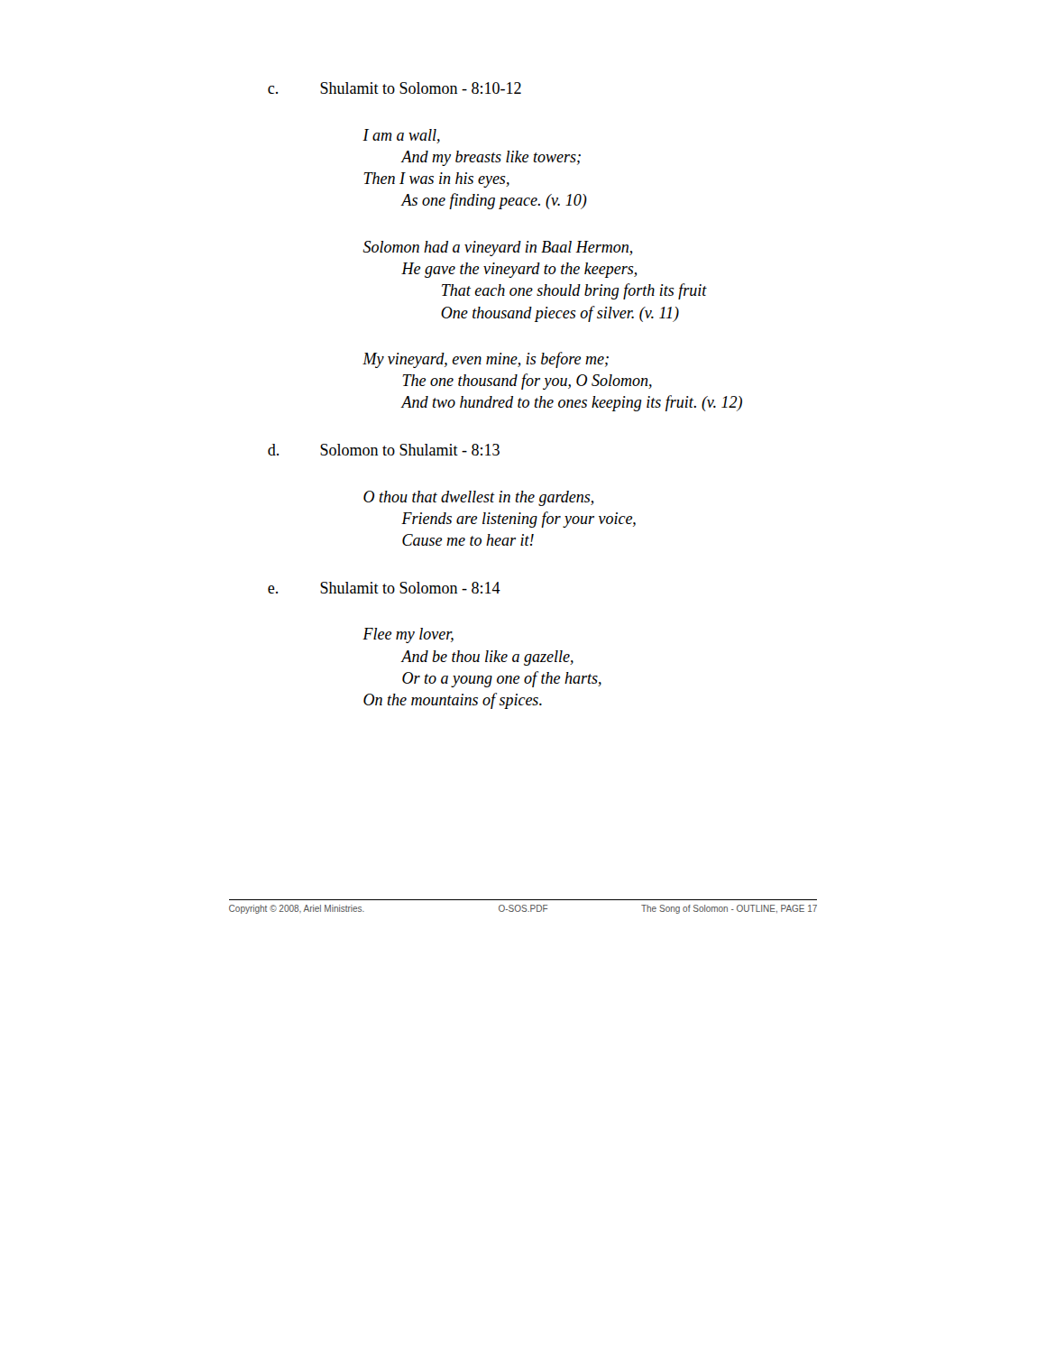c. Shulamit to Solomon - 8:10-12
I am a wall,
And my breasts like towers;
Then I was in his eyes,
As one finding peace. (v. 10)
Solomon had a vineyard in Baal Hermon,
He gave the vineyard to the keepers,
That each one should bring forth its fruit
One thousand pieces of silver. (v. 11)
My vineyard, even mine, is before me;
The one thousand for you, O Solomon,
And two hundred to the ones keeping its fruit. (v. 12)
d. Solomon to Shulamit - 8:13
O thou that dwellest in the gardens,
Friends are listening for your voice,
Cause me to hear it!
e. Shulamit to Solomon - 8:14
Flee my lover,
And be thou like a gazelle,
Or to a young one of the harts,
On the mountains of spices.
Copyright © 2008, Ariel Ministries.
O-SOS.PDF
The Song of Solomon - OUTLINE, PAGE 17